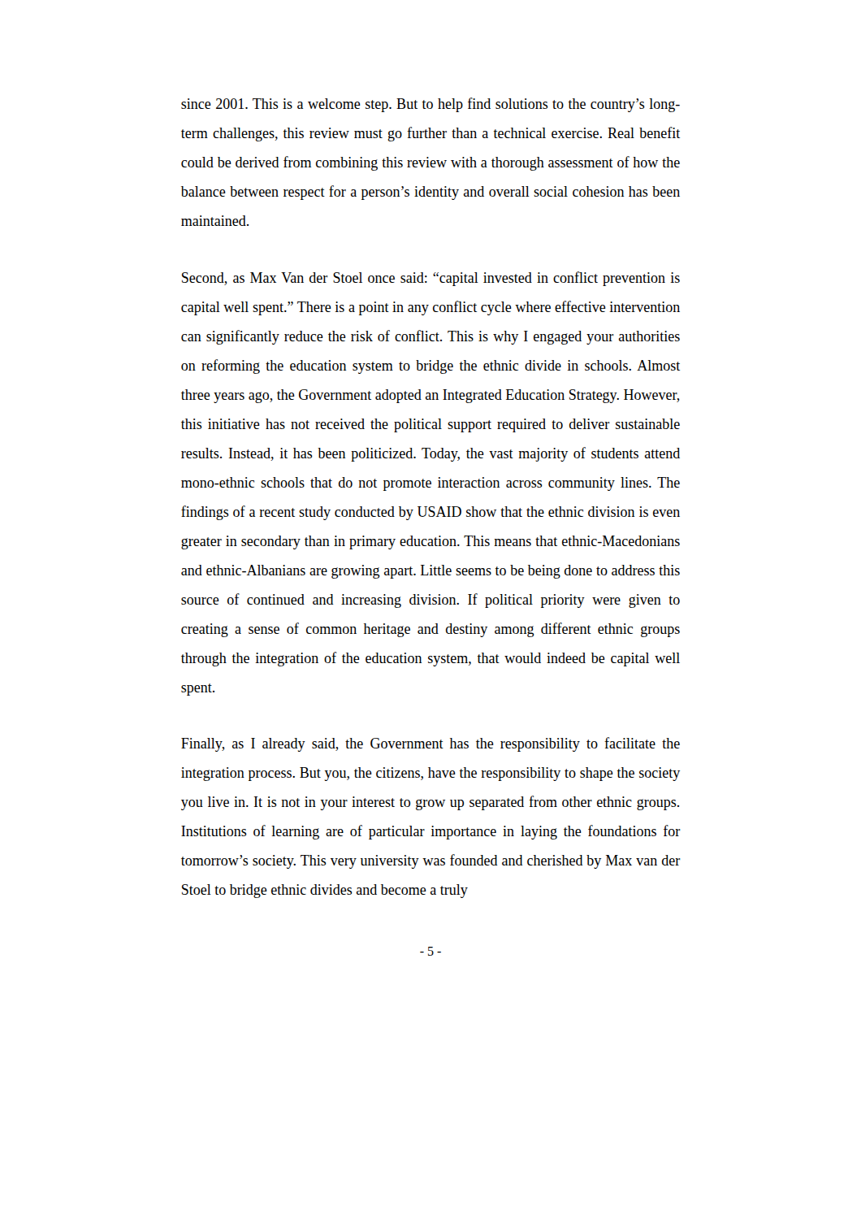since 2001. This is a welcome step. But to help find solutions to the country’s long-term challenges, this review must go further than a technical exercise. Real benefit could be derived from combining this review with a thorough assessment of how the balance between respect for a person’s identity and overall social cohesion has been maintained.
Second, as Max Van der Stoel once said: “capital invested in conflict prevention is capital well spent.” There is a point in any conflict cycle where effective intervention can significantly reduce the risk of conflict. This is why I engaged your authorities on reforming the education system to bridge the ethnic divide in schools. Almost three years ago, the Government adopted an Integrated Education Strategy. However, this initiative has not received the political support required to deliver sustainable results. Instead, it has been politicized. Today, the vast majority of students attend mono-ethnic schools that do not promote interaction across community lines. The findings of a recent study conducted by USAID show that the ethnic division is even greater in secondary than in primary education. This means that ethnic-Macedonians and ethnic-Albanians are growing apart. Little seems to be being done to address this source of continued and increasing division. If political priority were given to creating a sense of common heritage and destiny among different ethnic groups through the integration of the education system, that would indeed be capital well spent.
Finally, as I already said, the Government has the responsibility to facilitate the integration process. But you, the citizens, have the responsibility to shape the society you live in. It is not in your interest to grow up separated from other ethnic groups. Institutions of learning are of particular importance in laying the foundations for tomorrow’s society. This very university was founded and cherished by Max van der Stoel to bridge ethnic divides and become a truly
- 5 -